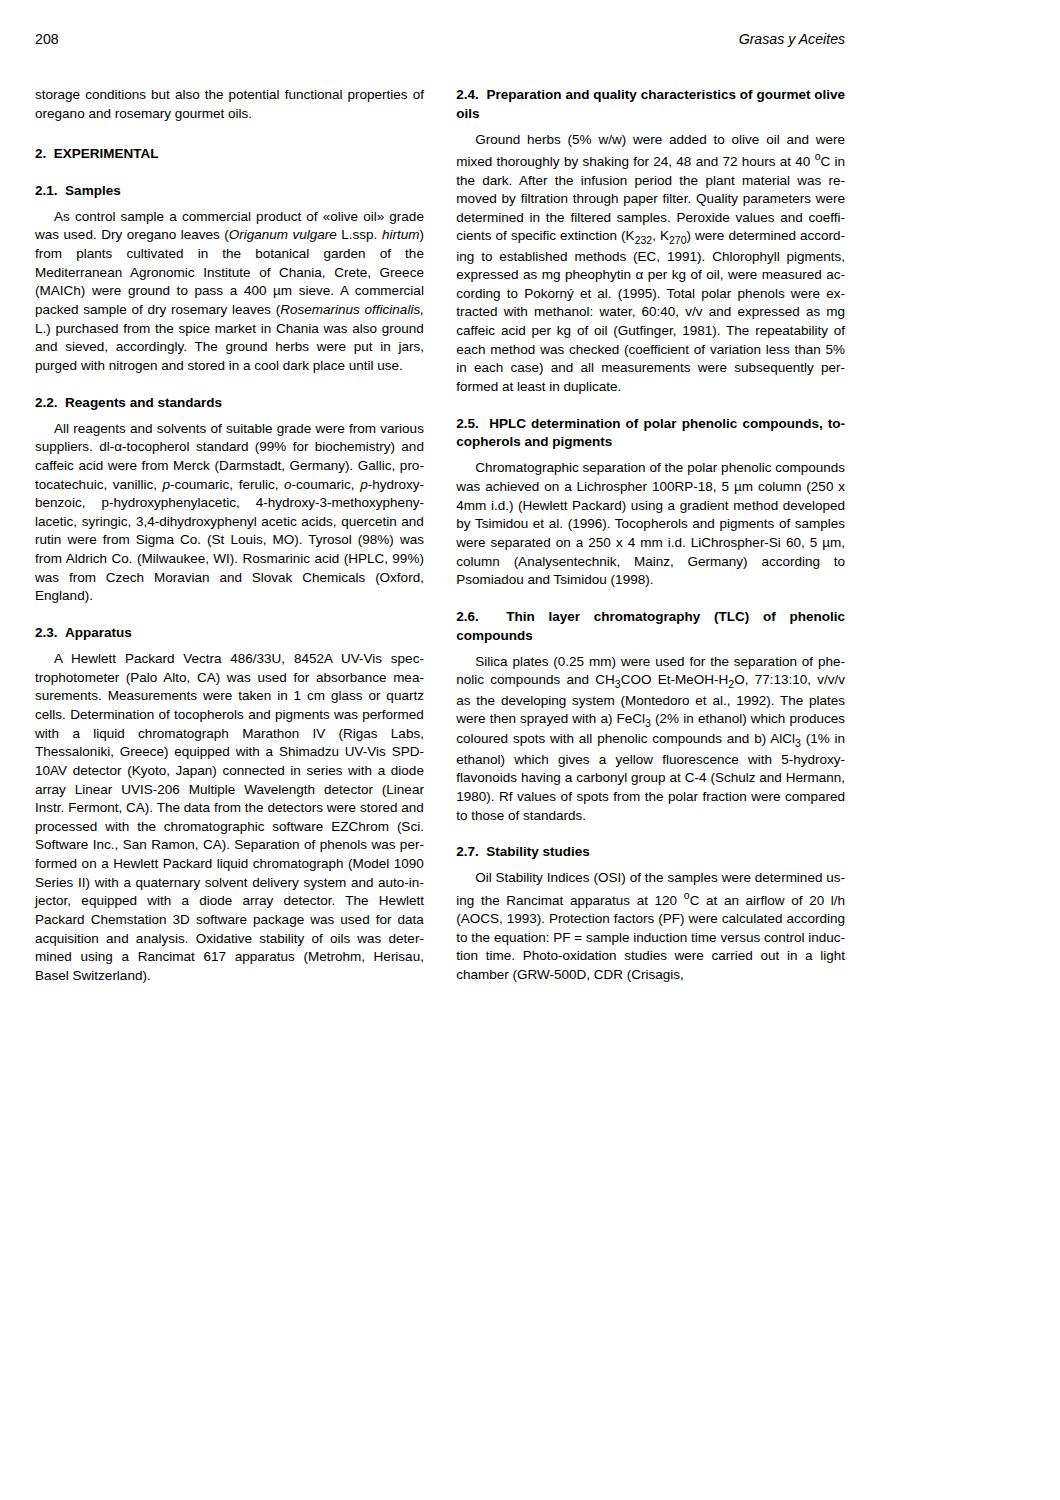208 Grasas y Aceites
storage conditions but also the potential functional properties of oregano and rosemary gourmet oils.
2. EXPERIMENTAL
2.1. Samples
As control sample a commercial product of «olive oil» grade was used. Dry oregano leaves (Origanum vulgare L.ssp. hirtum) from plants cultivated in the botanical garden of the Mediterranean Agronomic Institute of Chania, Crete, Greece (MAICh) were ground to pass a 400 µm sieve. A commercial packed sample of dry rosemary leaves (Rosemarinus officinalis, L.) purchased from the spice market in Chania was also ground and sieved, accordingly. The ground herbs were put in jars, purged with nitrogen and stored in a cool dark place until use.
2.2. Reagents and standards
All reagents and solvents of suitable grade were from various suppliers. dl-α-tocopherol standard (99% for biochemistry) and caffeic acid were from Merck (Darmstadt, Germany). Gallic, protocatechuic, vanillic, p-coumaric, ferulic, o-coumaric, p-hydroxybenzoic, p-hydroxyphenylacetic, 4-hydroxy-3-methoxyphenylacetic, syringic, 3,4-dihydroxyphenyl acetic acids, quercetin and rutin were from Sigma Co. (St Louis, MO). Tyrosol (98%) was from Aldrich Co. (Milwaukee, WI). Rosmarinic acid (HPLC, 99%) was from Czech Moravian and Slovak Chemicals (Oxford, England).
2.3. Apparatus
A Hewlett Packard Vectra 486/33U, 8452A UV-Vis spectrophotometer (Palo Alto, CA) was used for absorbance measurements. Measurements were taken in 1 cm glass or quartz cells. Determination of tocopherols and pigments was performed with a liquid chromatograph Marathon IV (Rigas Labs, Thessaloniki, Greece) equipped with a Shimadzu UV-Vis SPD-10AV detector (Kyoto, Japan) connected in series with a diode array Linear UVIS-206 Multiple Wavelength detector (Linear Instr. Fermont, CA). The data from the detectors were stored and processed with the chromatographic software EZChrom (Sci. Software Inc., San Ramon, CA). Separation of phenols was performed on a Hewlett Packard liquid chromatograph (Model 1090 Series II) with a quaternary solvent delivery system and auto-injector, equipped with a diode array detector. The Hewlett Packard Chemstation 3D software package was used for data acquisition and analysis. Oxidative stability of oils was determined using a Rancimat 617 apparatus (Metrohm, Herisau, Basel Switzerland).
2.4. Preparation and quality characteristics of gourmet olive oils
Ground herbs (5% w/w) were added to olive oil and were mixed thoroughly by shaking for 24, 48 and 72 hours at 40 o C in the dark. After the infusion period the plant material was removed by filtration through paper filter. Quality parameters were determined in the filtered samples. Peroxide values and coefficients of specific extinction (K232, K270) were determined according to established methods (EC, 1991). Chlorophyll pigments, expressed as mg pheophytin α per kg of oil, were measured according to Pokorný et al. (1995). Total polar phenols were extracted with methanol: water, 60:40, v/v and expressed as mg caffeic acid per kg of oil (Gutfinger, 1981). The repeatability of each method was checked (coefficient of variation less than 5% in each case) and all measurements were subsequently performed at least in duplicate.
2.5. HPLC determination of polar phenolic compounds, tocopherols and pigments
Chromatographic separation of the polar phenolic compounds was achieved on a Lichrospher 100RP-18, 5 µm column (250 x 4mm i.d.) (Hewlett Packard) using a gradient method developed by Tsimidou et al. (1996). Tocopherols and pigments of samples were separated on a 250 x 4 mm i.d. LiChrospher-Si 60, 5 µm, column (Analysentechnik, Mainz, Germany) according to Psomiadou and Tsimidou (1998).
2.6. Thin layer chromatography (TLC) of phenolic compounds
Silica plates (0.25 mm) were used for the separation of phenolic compounds and CH3 COO Et-MeOH-H2 O, 77:13:10, v/v/v as the developing system (Montedoro et al., 1992). The plates were then sprayed with a) FeCl3 (2% in ethanol) which produces coloured spots with all phenolic compounds and b) AlCl3 (1% in ethanol) which gives a yellow fluorescence with 5-hydroxy- flavonoids having a carbonyl group at C-4 (Schulz and Hermann, 1980). Rf values of spots from the polar fraction were compared to those of standards.
2.7. Stability studies
Oil Stability Indices (OSI) of the samples were determined using the Rancimat apparatus at 120 o C at an airflow of 20 l/h (AOCS, 1993). Protection factors (PF) were calculated according to the equation: PF = sample induction time versus control induction time. Photo-oxidation studies were carried out in a light chamber (GRW-500D, CDR (Crisagis,